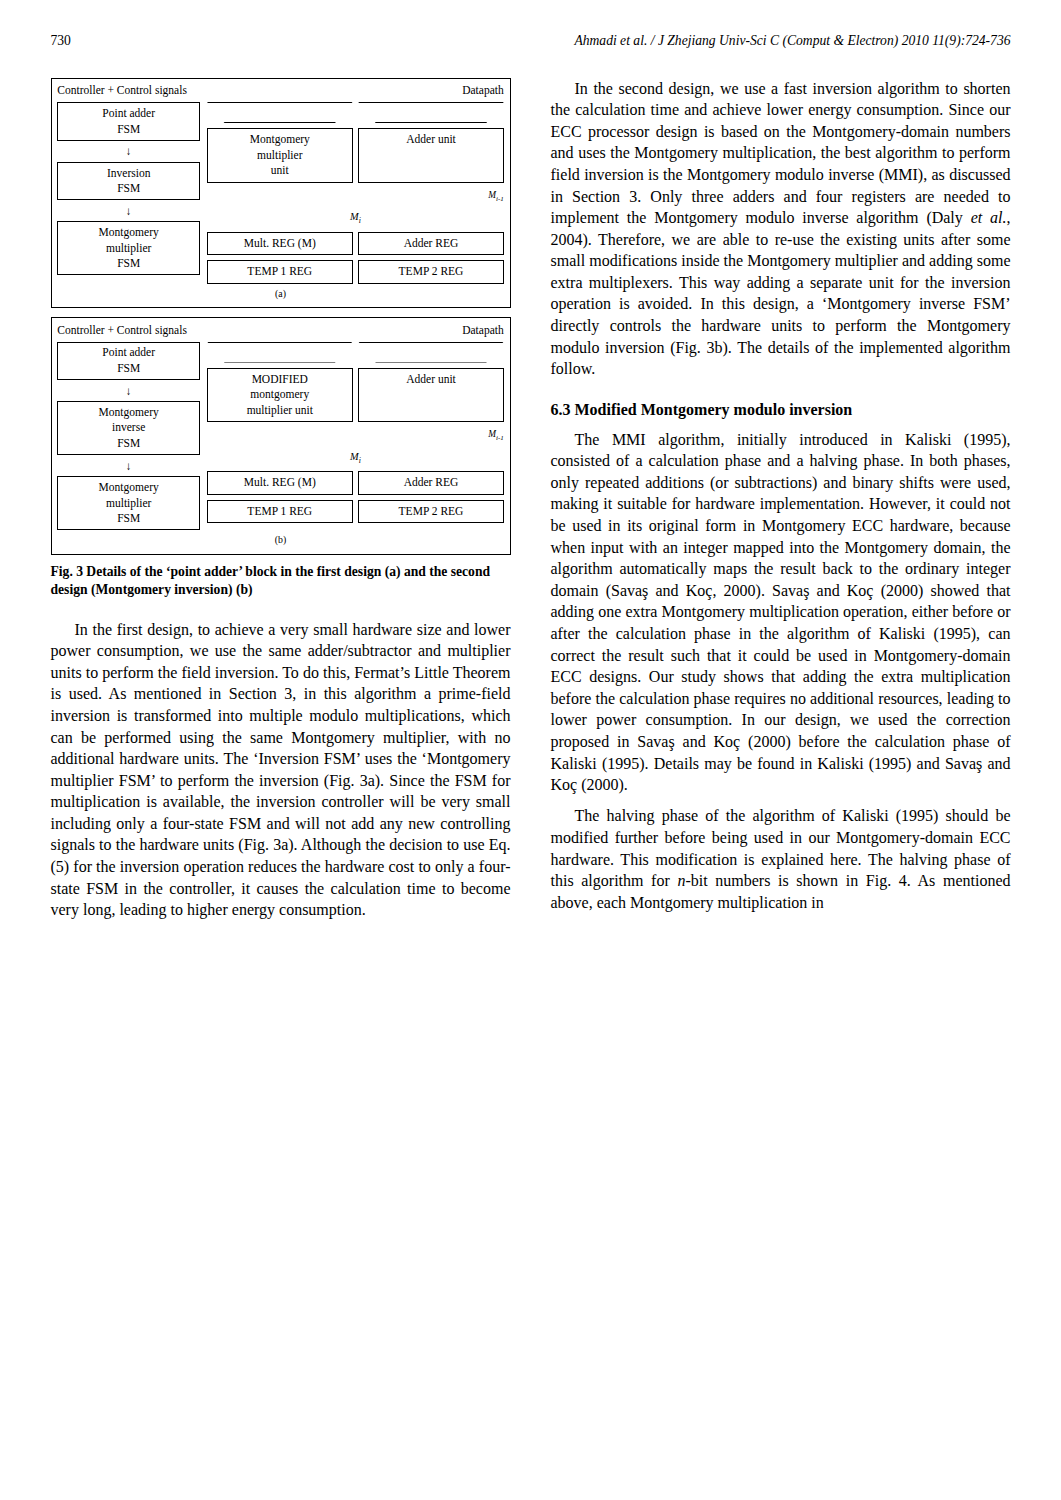730 Ahmadi et al. / J Zhejiang Univ-Sci C (Comput & Electron) 2010 11(9):724-736
Controller + Control signals Datapath
Point adder
FSM
↓
Inversion
FSM
↓
Montgomery
multiplier
FSM
Montgomery
multiplier
unit
Adder unit
Mi-1
Mi
Mult. REG (M)
Adder REG
TEMP 1 REG
TEMP 2 REG
(a)
Controller + Control signals Datapath
Point adder
FSM
↓
Montgomery
inverse
FSM
↓
Montgomery
multiplier
FSM
MODIFIED
montgomery
multiplier unit
Adder unit
Mi-1
Mi
Mult. REG (M)
Adder REG
TEMP 1 REG
TEMP 2 REG
(b)
Fig. 3 Details of the ‘point adder’ block in the first design (a) and the second design (Montgomery inversion) (b)
In the first design, to achieve a very small hardware size and lower power consumption, we use the same adder/subtractor and multiplier units to perform the field inversion. To do this, Fermat’s Little Theorem is used. As mentioned in Section 3, in this algorithm a prime-field inversion is transformed into multiple modulo multiplications, which can be performed using the same Montgomery multiplier, with no additional hardware units. The ‘Inversion FSM’ uses the ‘Montgomery multiplier FSM’ to perform the inversion (Fig. 3a). Since the FSM for multiplication is available, the inversion controller will be very small including only a four-state FSM and will not add any new controlling signals to the hardware units (Fig. 3a). Although the decision to use Eq. (5) for the inversion operation reduces the hardware cost to only a four-state FSM in the controller, it causes the calculation time to become very long, leading to higher energy consumption.
In the second design, we use a fast inversion algorithm to shorten the calculation time and achieve lower energy consumption. Since our ECC processor design is based on the Montgomery-domain numbers and uses the Montgomery multiplication, the best algorithm to perform field inversion is the Montgomery modulo inverse (MMI), as discussed in Section 3. Only three adders and four registers are needed to implement the Montgomery modulo inverse algorithm (Daly et al., 2004). Therefore, we are able to re-use the existing units after some small modifications inside the Montgomery multiplier and adding some extra multiplexers. This way adding a separate unit for the inversion operation is avoided. In this design, a ‘Montgomery inverse FSM’ directly controls the hardware units to perform the Montgomery modulo inversion (Fig. 3b). The details of the implemented algorithm follow.
6.3 Modified Montgomery modulo inversion
The MMI algorithm, initially introduced in Kaliski (1995), consisted of a calculation phase and a halving phase. In both phases, only repeated additions (or subtractions) and binary shifts were used, making it suitable for hardware implementation. However, it could not be used in its original form in Montgomery ECC hardware, because when input with an integer mapped into the Montgomery domain, the algorithm automatically maps the result back to the ordinary integer domain (Savaş and Koç, 2000). Savaş and Koç (2000) showed that adding one extra Montgomery multiplication operation, either before or after the calculation phase in the algorithm of Kaliski (1995), can correct the result such that it could be used in Montgomery-domain ECC designs. Our study shows that adding the extra multiplication before the calculation phase requires no additional resources, leading to lower power consumption. In our design, we used the correction proposed in Savaş and Koç (2000) before the calculation phase of Kaliski (1995). Details may be found in Kaliski (1995) and Savaş and Koç (2000).
The halving phase of the algorithm of Kaliski (1995) should be modified further before being used in our Montgomery-domain ECC hardware. This modification is explained here. The halving phase of this algorithm for n-bit numbers is shown in Fig. 4. As mentioned above, each Montgomery multiplication in